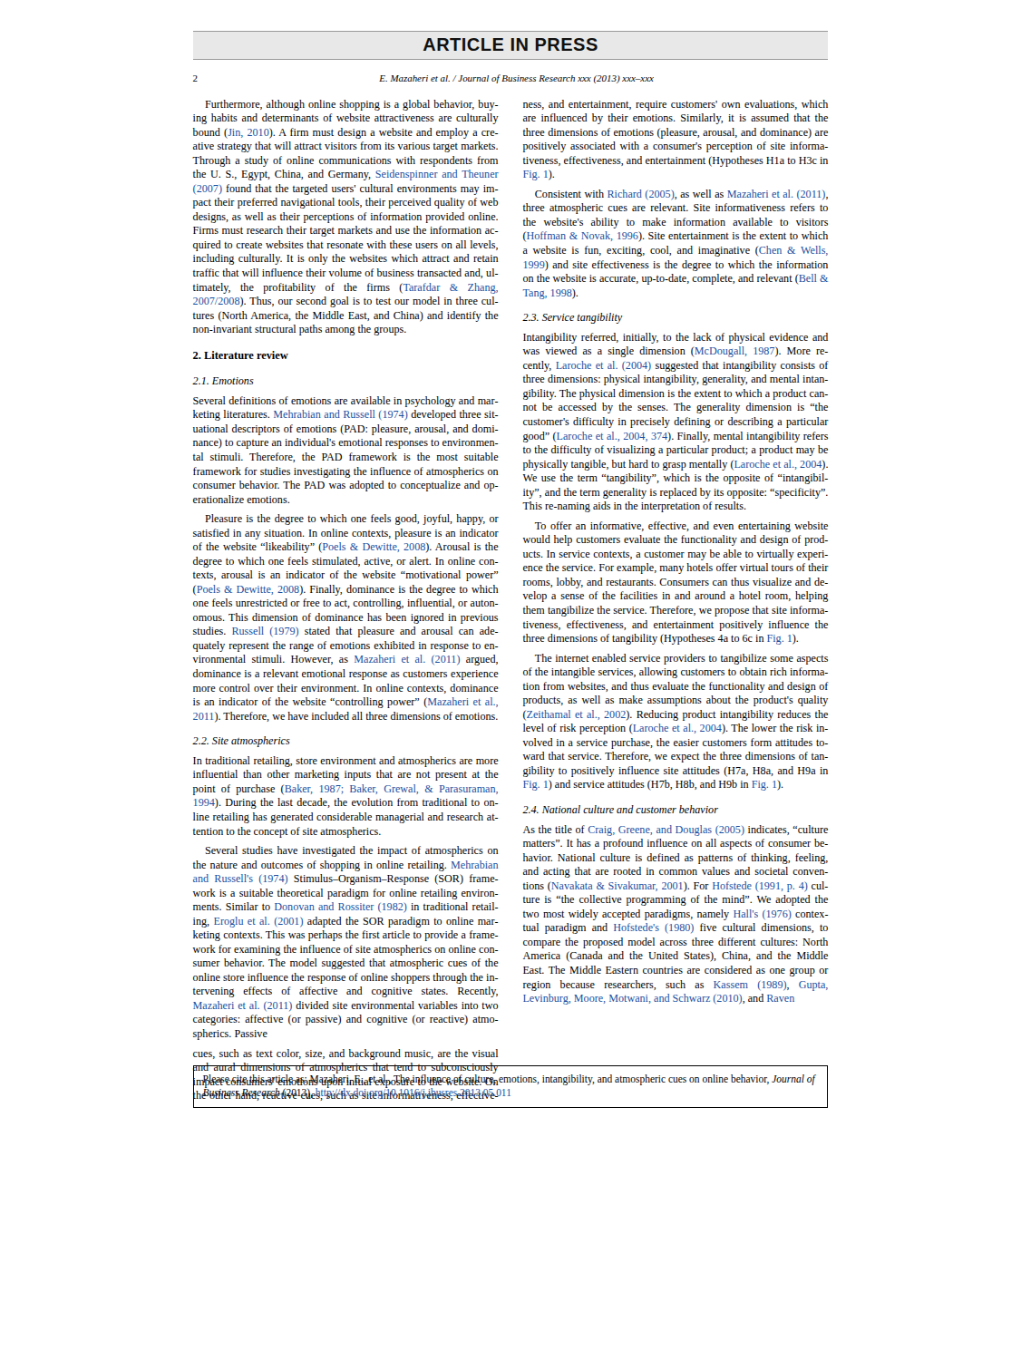ARTICLE IN PRESS
2 E. Mazaheri et al. / Journal of Business Research xxx (2013) xxx–xxx
Furthermore, although online shopping is a global behavior, buying habits and determinants of website attractiveness are culturally bound (Jin, 2010). A firm must design a website and employ a creative strategy that will attract visitors from its various target markets. Through a study of online communications with respondents from the U. S., Egypt, China, and Germany, Seidenspinner and Theuner (2007) found that the targeted users' cultural environments may impact their preferred navigational tools, their perceived quality of web designs, as well as their perceptions of information provided online. Firms must research their target markets and use the information acquired to create websites that resonate with these users on all levels, including culturally. It is only the websites which attract and retain traffic that will influence their volume of business transacted and, ultimately, the profitability of the firms (Tarafdar & Zhang, 2007/2008). Thus, our second goal is to test our model in three cultures (North America, the Middle East, and China) and identify the non-invariant structural paths among the groups.
2. Literature review
2.1. Emotions
Several definitions of emotions are available in psychology and marketing literatures. Mehrabian and Russell (1974) developed three situational descriptors of emotions (PAD: pleasure, arousal, and dominance) to capture an individual's emotional responses to environmental stimuli. Therefore, the PAD framework is the most suitable framework for studies investigating the influence of atmospherics on consumer behavior. The PAD was adopted to conceptualize and operationalize emotions.
Pleasure is the degree to which one feels good, joyful, happy, or satisfied in any situation. In online contexts, pleasure is an indicator of the website “likeability” (Poels & Dewitte, 2008). Arousal is the degree to which one feels stimulated, active, or alert. In online contexts, arousal is an indicator of the website “motivational power” (Poels & Dewitte, 2008). Finally, dominance is the degree to which one feels unrestricted or free to act, controlling, influential, or autonomous. This dimension of dominance has been ignored in previous studies. Russell (1979) stated that pleasure and arousal can adequately represent the range of emotions exhibited in response to environmental stimuli. However, as Mazaheri et al. (2011) argued, dominance is a relevant emotional response as customers experience more control over their environment. In online contexts, dominance is an indicator of the website “controlling power” (Mazaheri et al., 2011). Therefore, we have included all three dimensions of emotions.
2.2. Site atmospherics
In traditional retailing, store environment and atmospherics are more influential than other marketing inputs that are not present at the point of purchase (Baker, 1987; Baker, Grewal, & Parasuraman, 1994). During the last decade, the evolution from traditional to online retailing has generated considerable managerial and research attention to the concept of site atmospherics.
Several studies have investigated the impact of atmospherics on the nature and outcomes of shopping in online retailing. Mehrabian and Russell's (1974) Stimulus–Organism–Response (SOR) framework is a suitable theoretical paradigm for online retailing environments. Similar to Donovan and Rossiter (1982) in traditional retailing, Eroglu et al. (2001) adapted the SOR paradigm to online marketing contexts. This was perhaps the first article to provide a framework for examining the influence of site atmospherics on online consumer behavior. The model suggested that atmospheric cues of the online store influence the response of online shoppers through the intervening effects of affective and cognitive states. Recently, Mazaheri et al. (2011) divided site environmental variables into two categories: affective (or passive) and cognitive (or reactive) atmospherics. Passive
cues, such as text color, size, and background music, are the visual and aural dimensions of atmospherics that tend to subconsciously impact consumers' emotions upon initial exposure to the website. On the other hand, reactive cues, such as site informativeness, effectiveness, and entertainment, require customers' own evaluations, which are influenced by their emotions. Similarly, it is assumed that the three dimensions of emotions (pleasure, arousal, and dominance) are positively associated with a consumer's perception of site informativeness, effectiveness, and entertainment (Hypotheses H1a to H3c in Fig. 1).
Consistent with Richard (2005), as well as Mazaheri et al. (2011), three atmospheric cues are relevant. Site informativeness refers to the website's ability to make information available to visitors (Hoffman & Novak, 1996). Site entertainment is the extent to which a website is fun, exciting, cool, and imaginative (Chen & Wells, 1999) and site effectiveness is the degree to which the information on the website is accurate, up-to-date, complete, and relevant (Bell & Tang, 1998).
2.3. Service tangibility
Intangibility referred, initially, to the lack of physical evidence and was viewed as a single dimension (McDougall, 1987). More recently, Laroche et al. (2004) suggested that intangibility consists of three dimensions: physical intangibility, generality, and mental intangibility. The physical dimension is the extent to which a product cannot be accessed by the senses. The generality dimension is “the customer's difficulty in precisely defining or describing a particular good” (Laroche et al., 2004, 374). Finally, mental intangibility refers to the difficulty of visualizing a particular product; a product may be physically tangible, but hard to grasp mentally (Laroche et al., 2004). We use the term “tangibility”, which is the opposite of “intangibility”, and the term generality is replaced by its opposite: “specificity”. This re-naming aids in the interpretation of results.
To offer an informative, effective, and even entertaining website would help customers evaluate the functionality and design of products. In service contexts, a customer may be able to virtually experience the service. For example, many hotels offer virtual tours of their rooms, lobby, and restaurants. Consumers can thus visualize and develop a sense of the facilities in and around a hotel room, helping them tangibilize the service. Therefore, we propose that site informativeness, effectiveness, and entertainment positively influence the three dimensions of tangibility (Hypotheses 4a to 6c in Fig. 1).
The internet enabled service providers to tangibilize some aspects of the intangible services, allowing customers to obtain rich information from websites, and thus evaluate the functionality and design of products, as well as make assumptions about the product's quality (Zeithamal et al., 2002). Reducing product intangibility reduces the level of risk perception (Laroche et al., 2004). The lower the risk involved in a service purchase, the easier customers form attitudes toward that service. Therefore, we expect the three dimensions of tangibility to positively influence site attitudes (H7a, H8a, and H9a in Fig. 1) and service attitudes (H7b, H8b, and H9b in Fig. 1).
2.4. National culture and customer behavior
As the title of Craig, Greene, and Douglas (2005) indicates, “culture matters”. It has a profound influence on all aspects of consumer behavior. National culture is defined as patterns of thinking, feeling, and acting that are rooted in common values and societal conventions (Navakata & Sivakumar, 2001). For Hofstede (1991, p. 4) culture is “the collective programming of the mind”. We adopted the two most widely accepted paradigms, namely Hall's (1976) contextual paradigm and Hofstede's (1980) five cultural dimensions, to compare the proposed model across three different cultures: North America (Canada and the United States), China, and the Middle East. The Middle Eastern countries are considered as one group or region because researchers, such as Kassem (1989), Gupta, Levinburg, Moore, Motwani, and Schwarz (2010), and Raven
Please cite this article as: Mazaheri, E., et al., The influence of culture, emotions, intangibility, and atmospheric cues on online behavior, Journal of Business Research (2013), http://dx.doi.org/10.1016/j.jbusres.2013.05.011